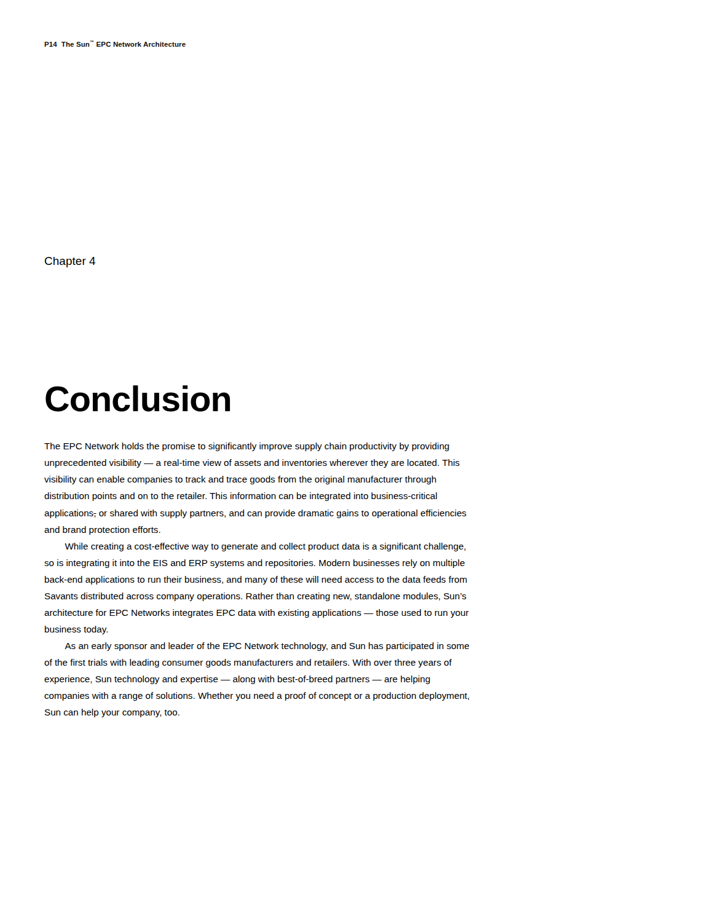P14 The Sun™ EPC Network Architecture
Chapter 4
Conclusion
The EPC Network holds the promise to significantly improve supply chain productivity by providing unprecedented visibility — a real-time view of assets and inventories wherever they are located. This visibility can enable companies to track and trace goods from the original manufacturer through distribution points and on to the retailer. This information can be integrated into business-critical applications, or shared with supply partners, and can provide dramatic gains to operational efficiencies and brand protection efforts.
While creating a cost-effective way to generate and collect product data is a significant challenge, so is integrating it into the EIS and ERP systems and repositories. Modern businesses rely on multiple back-end applications to run their business, and many of these will need access to the data feeds from Savants distributed across company operations. Rather than creating new, standalone modules, Sun’s architecture for EPC Networks integrates EPC data with existing applications — those used to run your business today.
As an early sponsor and leader of the EPC Network technology, and Sun has participated in some of the first trials with leading consumer goods manufacturers and retailers. With over three years of experience, Sun technology and expertise — along with best-of-breed partners — are helping companies with a range of solutions. Whether you need a proof of concept or a production deployment, Sun can help your company, too.